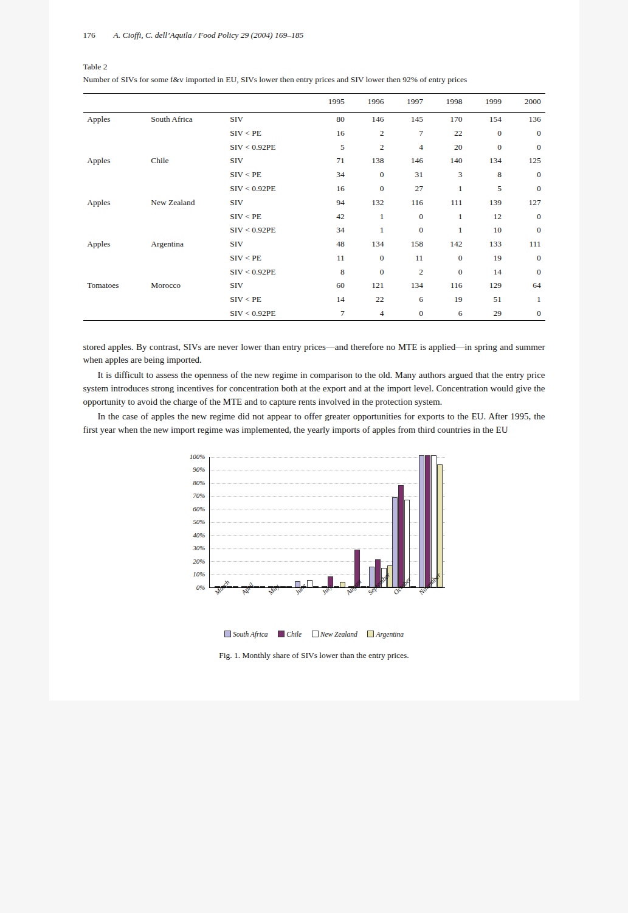176 A. Cioffi, C. dell’Aquila / Food Policy 29 (2004) 169–185
Table 2
Number of SIVs for some f&v imported in EU, SIVs lower then entry prices and SIV lower then 92% of entry prices
| | | | 1995 | 1996 | 1997 | 1998 | 1999 | 2000 |
| --- | --- | --- | --- | --- | --- | --- | --- | --- |
| Apples | South Africa | SIV | 80 | 146 | 145 | 170 | 154 | 136 |
| | | SIV < PE | 16 | 2 | 7 | 22 | 0 | 0 |
| | | SIV < 0.92PE | 5 | 2 | 4 | 20 | 0 | 0 |
| Apples | Chile | SIV | 71 | 138 | 146 | 140 | 134 | 125 |
| | | SIV < PE | 34 | 0 | 31 | 3 | 8 | 0 |
| | | SIV < 0.92PE | 16 | 0 | 27 | 1 | 5 | 0 |
| Apples | New Zealand | SIV | 94 | 132 | 116 | 111 | 139 | 127 |
| | | SIV < PE | 42 | 1 | 0 | 1 | 12 | 0 |
| | | SIV < 0.92PE | 34 | 1 | 0 | 1 | 10 | 0 |
| Apples | Argentina | SIV | 48 | 134 | 158 | 142 | 133 | 111 |
| | | SIV < PE | 11 | 0 | 11 | 0 | 19 | 0 |
| | | SIV < 0.92PE | 8 | 0 | 2 | 0 | 14 | 0 |
| Tomatoes | Morocco | SIV | 60 | 121 | 134 | 116 | 129 | 64 |
| | | SIV < PE | 14 | 22 | 6 | 19 | 51 | 1 |
| | | SIV < 0.92PE | 7 | 4 | 0 | 6 | 29 | 0 |
stored apples. By contrast, SIVs are never lower than entry prices—and therefore no MTE is applied—in spring and summer when apples are being imported.
It is difficult to assess the openness of the new regime in comparison to the old. Many authors argued that the entry price system introduces strong incentives for concentration both at the export and at the import level. Concentration would give the opportunity to avoid the charge of the MTE and to capture rents involved in the protection system.
In the case of apples the new regime did not appear to offer greater opportunities for exports to the EU. After 1995, the first year when the new import regime was implemented, the yearly imports of apples from third countries in the EU
100% 90% 80% 70% 60% 50% 40% 30% 20% 10% 0%
March April May June July August September October November
South Africa Chile New Zealand Argentina
Fig. 1. Monthly share of SIVs lower than the entry prices.